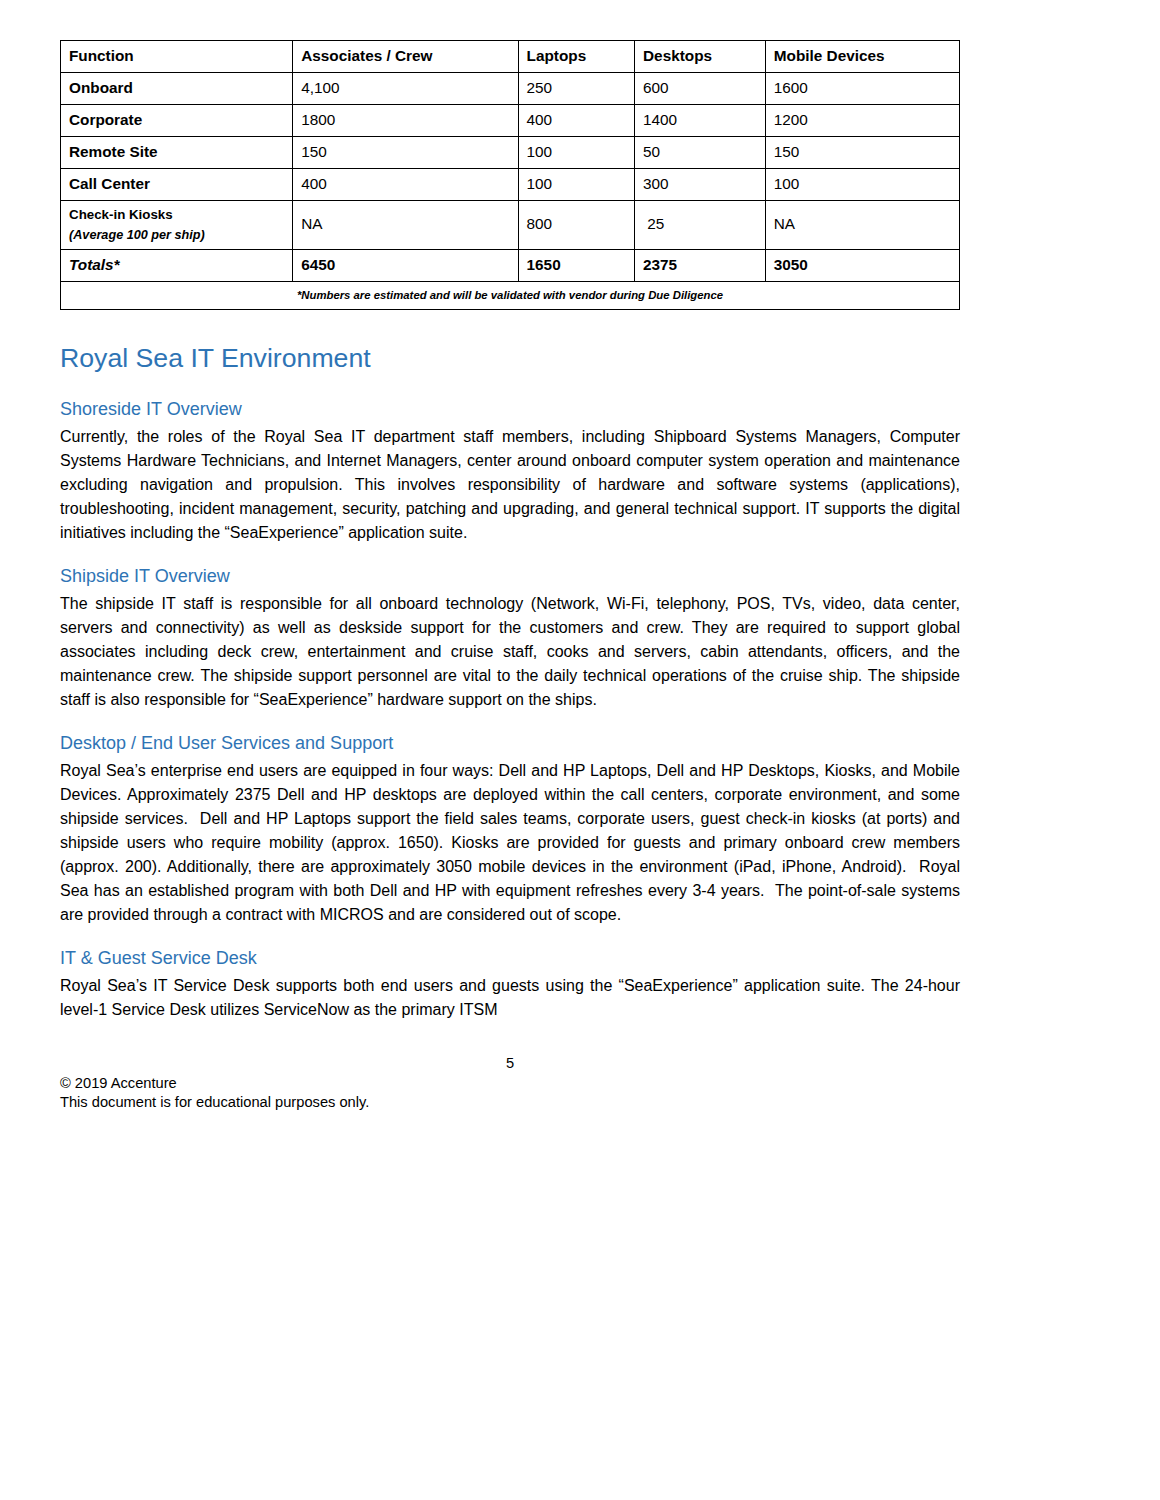| Function | Associates / Crew | Laptops | Desktops | Mobile Devices |
| --- | --- | --- | --- | --- |
| Onboard | 4,100 | 250 | 600 | 1600 |
| Corporate | 1800 | 400 | 1400 | 1200 |
| Remote Site | 150 | 100 | 50 | 150 |
| Call Center | 400 | 100 | 300 | 100 |
| Check-in Kiosks (Average 100 per ship) | NA | 800 | 25 | NA |
| Totals* | 6450 | 1650 | 2375 | 3050 |
| *Numbers are estimated and will be validated with vendor during Due Diligence |
Royal Sea IT Environment
Shoreside IT Overview
Currently, the roles of the Royal Sea IT department staff members, including Shipboard Systems Managers, Computer Systems Hardware Technicians, and Internet Managers, center around onboard computer system operation and maintenance excluding navigation and propulsion. This involves responsibility of hardware and software systems (applications), troubleshooting, incident management, security, patching and upgrading, and general technical support. IT supports the digital initiatives including the “SeaExperience” application suite.
Shipside IT Overview
The shipside IT staff is responsible for all onboard technology (Network, Wi-Fi, telephony, POS, TVs, video, data center, servers and connectivity) as well as deskside support for the customers and crew. They are required to support global associates including deck crew, entertainment and cruise staff, cooks and servers, cabin attendants, officers, and the maintenance crew. The shipside support personnel are vital to the daily technical operations of the cruise ship. The shipside staff is also responsible for “SeaExperience” hardware support on the ships.
Desktop / End User Services and Support
Royal Sea’s enterprise end users are equipped in four ways: Dell and HP Laptops, Dell and HP Desktops, Kiosks, and Mobile Devices. Approximately 2375 Dell and HP desktops are deployed within the call centers, corporate environment, and some shipside services. Dell and HP Laptops support the field sales teams, corporate users, guest check-in kiosks (at ports) and shipside users who require mobility (approx. 1650). Kiosks are provided for guests and primary onboard crew members (approx. 200). Additionally, there are approximately 3050 mobile devices in the environment (iPad, iPhone, Android). Royal Sea has an established program with both Dell and HP with equipment refreshes every 3-4 years. The point-of-sale systems are provided through a contract with MICROS and are considered out of scope.
IT & Guest Service Desk
Royal Sea’s IT Service Desk supports both end users and guests using the “SeaExperience” application suite. The 24-hour level-1 Service Desk utilizes ServiceNow as the primary ITSM
5
© 2019 Accenture
This document is for educational purposes only.